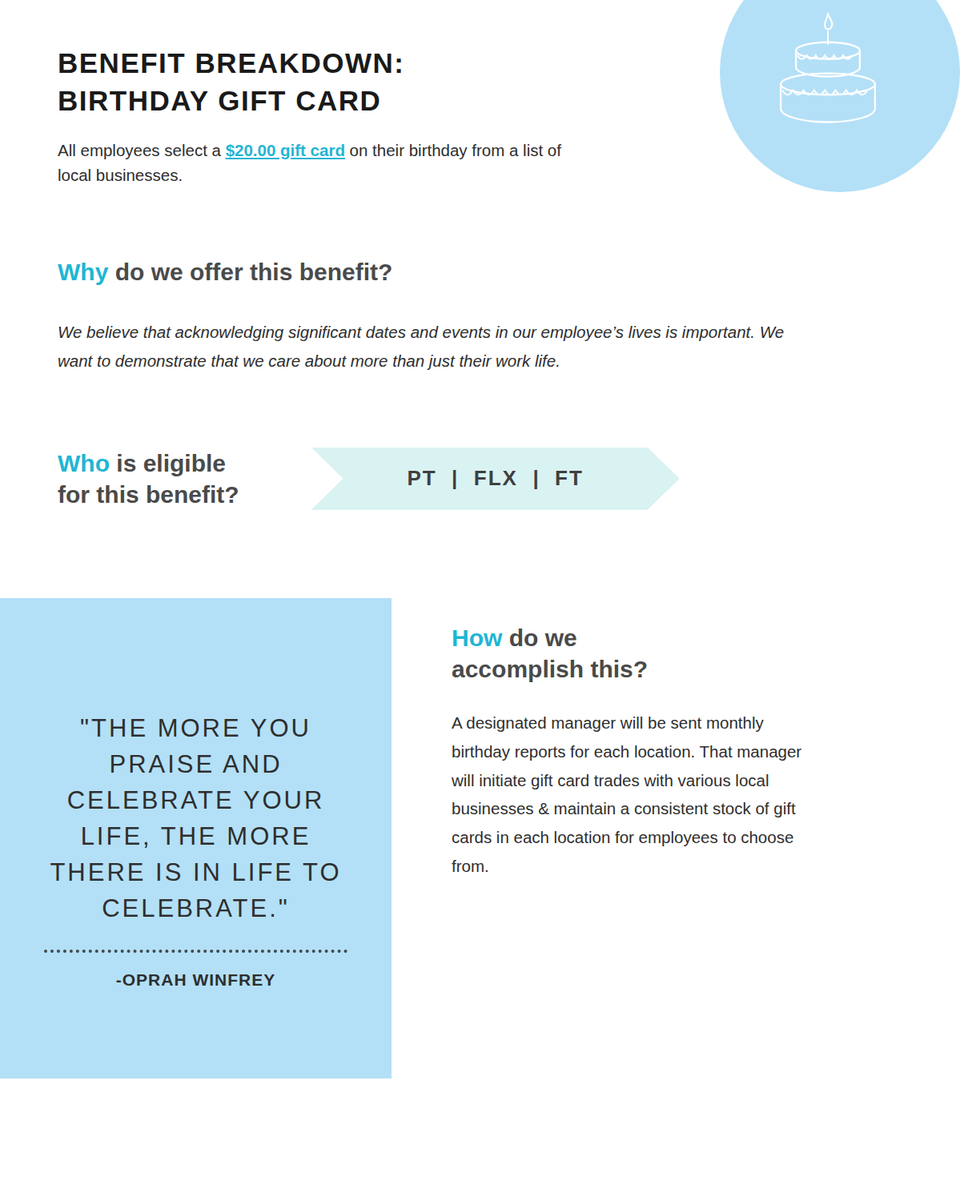Benefit Breakdown:
Birthday Gift Card
All employees select a $20.00 gift card on their birthday from a list of local businesses.
Why do we offer this benefit?
We believe that acknowledging significant dates and events in our employee’s lives is important. We want to demonstrate that we care about more than just their work life.
Who is eligible
for this benefit?
PT | FLX | FT
"The more you praise and celebrate your life, the more there is in life to celebrate."
-Oprah Winfrey
How do we
accomplish this?
A designated manager will be sent monthly birthday reports for each location. That manager will initiate gift card trades with various local businesses & maintain a consistent stock of gift cards in each location for employees to choose from.